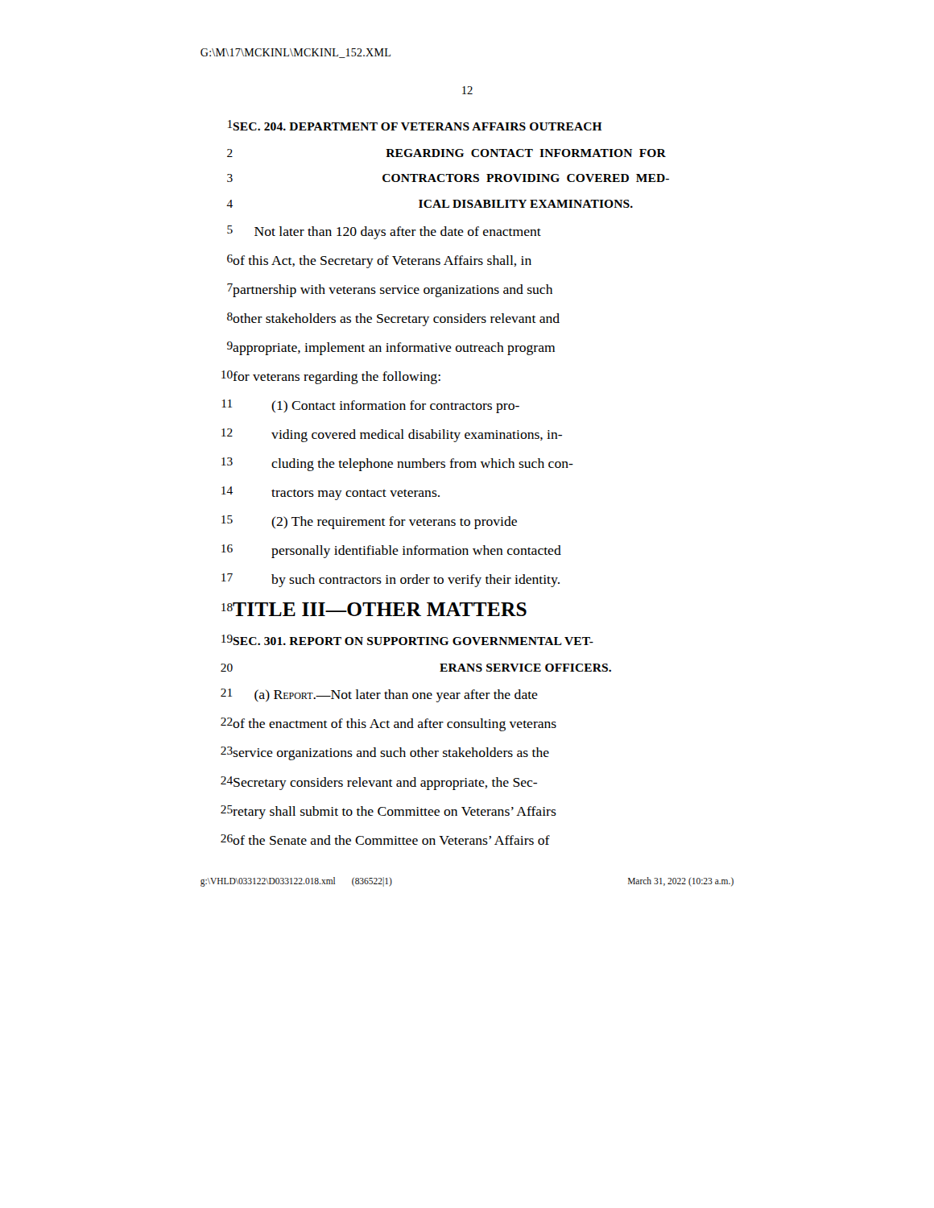G:\M\17\MCKINL\MCKINL_152.XML
12
| 1 | SEC. 204. DEPARTMENT OF VETERANS AFFAIRS OUTREACH |
| 2 | REGARDING CONTACT INFORMATION FOR |
| 3 | CONTRACTORS PROVIDING COVERED MED- |
| 4 | ICAL DISABILITY EXAMINATIONS. |
| 5 | Not later than 120 days after the date of enactment |
| 6 | of this Act, the Secretary of Veterans Affairs shall, in |
| 7 | partnership with veterans service organizations and such |
| 8 | other stakeholders as the Secretary considers relevant and |
| 9 | appropriate, implement an informative outreach program |
| 10 | for veterans regarding the following: |
| 11 | (1) Contact information for contractors pro- |
| 12 | viding covered medical disability examinations, in- |
| 13 | cluding the telephone numbers from which such con- |
| 14 | tractors may contact veterans. |
| 15 | (2) The requirement for veterans to provide |
| 16 | personally identifiable information when contacted |
| 17 | by such contractors in order to verify their identity. |
| 18 | TITLE III—OTHER MATTERS |
| 19 | SEC. 301. REPORT ON SUPPORTING GOVERNMENTAL VET- |
| 20 | ERANS SERVICE OFFICERS. |
| 21 | (a) Report .—Not later than one year after the date |
| 22 | of the enactment of this Act and after consulting veterans |
| 23 | service organizations and such other stakeholders as the |
| 24 | Secretary considers relevant and appropriate, the Sec- |
| 25 | retary shall submit to the Committee on Veterans’ Affairs |
| 26 | of the Senate and the Committee on Veterans’ Affairs of |
March 31, 2022 (10:23 a.m.) g:\VHLD\033122\D033122.018.xml (836522|1)